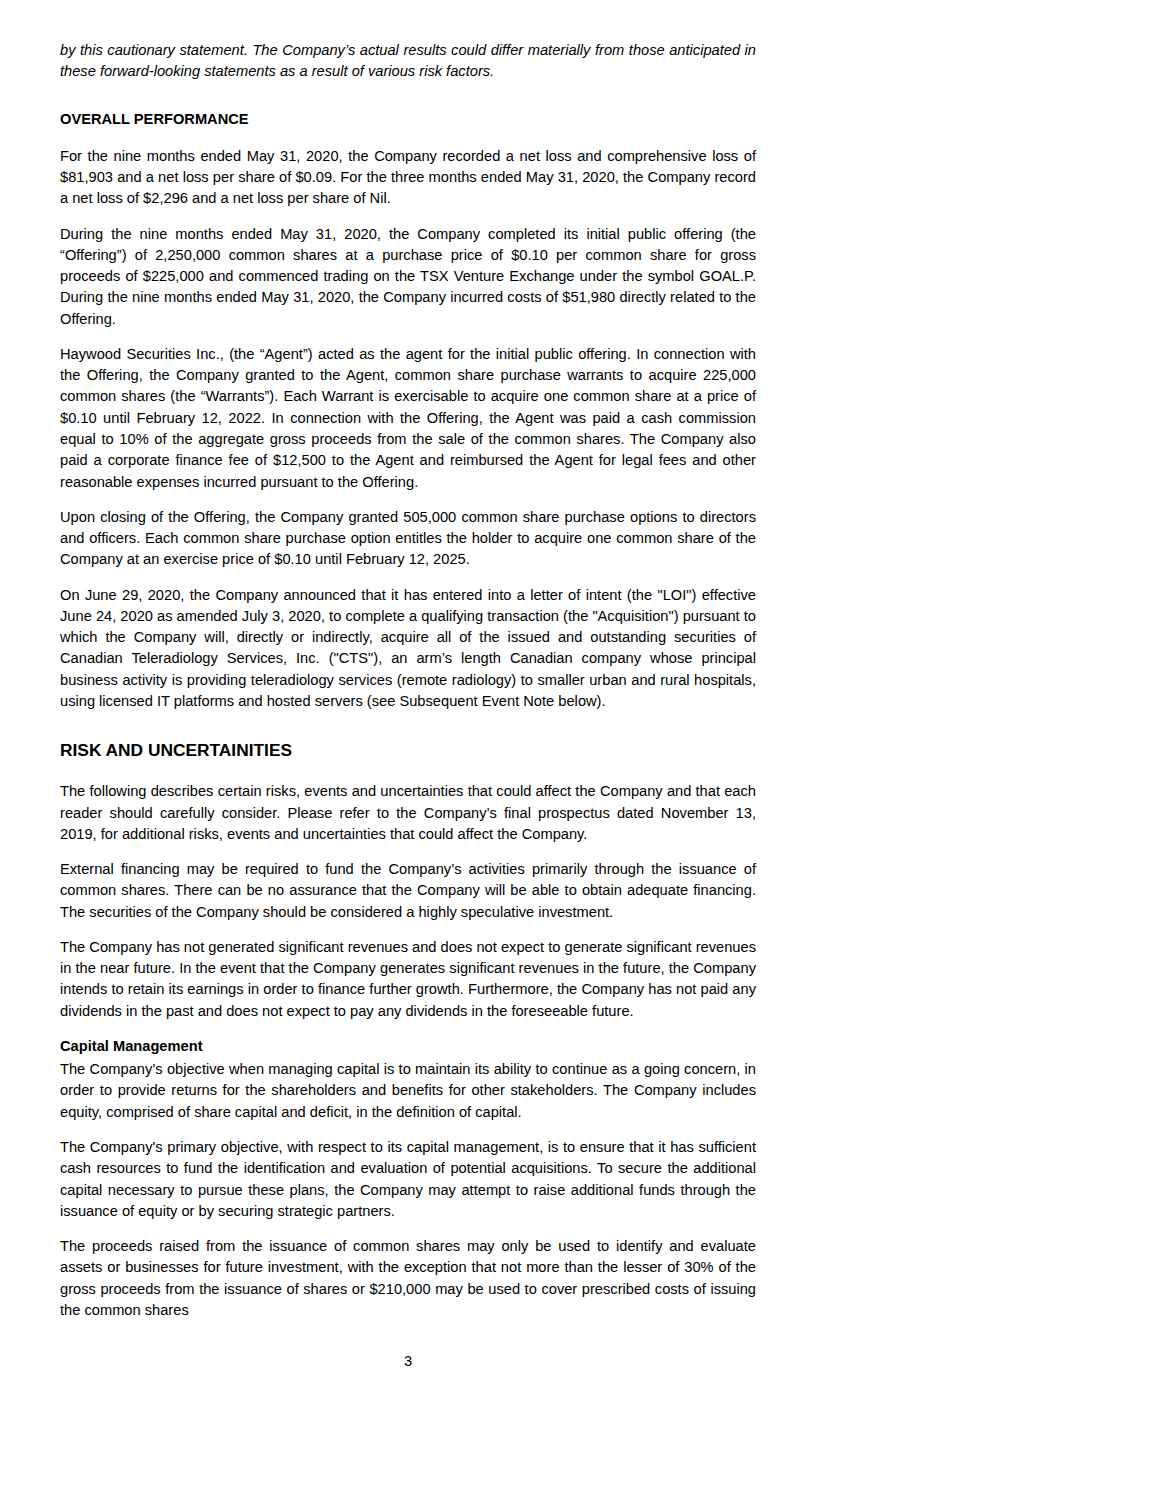by this cautionary statement. The Company’s actual results could differ materially from those anticipated in these forward-looking statements as a result of various risk factors.
Overall Performance
For the nine months ended May 31, 2020, the Company recorded a net loss and comprehensive loss of $81,903 and a net loss per share of $0.09. For the three months ended May 31, 2020, the Company record a net loss of $2,296 and a net loss per share of Nil.
During the nine months ended May 31, 2020, the Company completed its initial public offering (the “Offering”) of 2,250,000 common shares at a purchase price of $0.10 per common share for gross proceeds of $225,000 and commenced trading on the TSX Venture Exchange under the symbol GOAL.P. During the nine months ended May 31, 2020, the Company incurred costs of $51,980 directly related to the Offering.
Haywood Securities Inc., (the “Agent”) acted as the agent for the initial public offering. In connection with the Offering, the Company granted to the Agent, common share purchase warrants to acquire 225,000 common shares (the “Warrants”). Each Warrant is exercisable to acquire one common share at a price of $0.10 until February 12, 2022. In connection with the Offering, the Agent was paid a cash commission equal to 10% of the aggregate gross proceeds from the sale of the common shares. The Company also paid a corporate finance fee of $12,500 to the Agent and reimbursed the Agent for legal fees and other reasonable expenses incurred pursuant to the Offering.
Upon closing of the Offering, the Company granted 505,000 common share purchase options to directors and officers. Each common share purchase option entitles the holder to acquire one common share of the Company at an exercise price of $0.10 until February 12, 2025.
On June 29, 2020, the Company announced that it has entered into a letter of intent (the "LOI") effective June 24, 2020 as amended July 3, 2020, to complete a qualifying transaction (the "Acquisition") pursuant to which the Company will, directly or indirectly, acquire all of the issued and outstanding securities of Canadian Teleradiology Services, Inc. ("CTS"), an arm’s length Canadian company whose principal business activity is providing teleradiology services (remote radiology) to smaller urban and rural hospitals, using licensed IT platforms and hosted servers (see Subsequent Event Note below).
Risk and Uncertainities
The following describes certain risks, events and uncertainties that could affect the Company and that each reader should carefully consider. Please refer to the Company’s final prospectus dated November 13, 2019, for additional risks, events and uncertainties that could affect the Company.
External financing may be required to fund the Company’s activities primarily through the issuance of common shares. There can be no assurance that the Company will be able to obtain adequate financing. The securities of the Company should be considered a highly speculative investment.
The Company has not generated significant revenues and does not expect to generate significant revenues in the near future. In the event that the Company generates significant revenues in the future, the Company intends to retain its earnings in order to finance further growth. Furthermore, the Company has not paid any dividends in the past and does not expect to pay any dividends in the foreseeable future.
Capital Management
The Company’s objective when managing capital is to maintain its ability to continue as a going concern, in order to provide returns for the shareholders and benefits for other stakeholders. The Company includes equity, comprised of share capital and deficit, in the definition of capital.
The Company's primary objective, with respect to its capital management, is to ensure that it has sufficient cash resources to fund the identification and evaluation of potential acquisitions. To secure the additional capital necessary to pursue these plans, the Company may attempt to raise additional funds through the issuance of equity or by securing strategic partners.
The proceeds raised from the issuance of common shares may only be used to identify and evaluate assets or businesses for future investment, with the exception that not more than the lesser of 30% of the gross proceeds from the issuance of shares or $210,000 may be used to cover prescribed costs of issuing the common shares
3